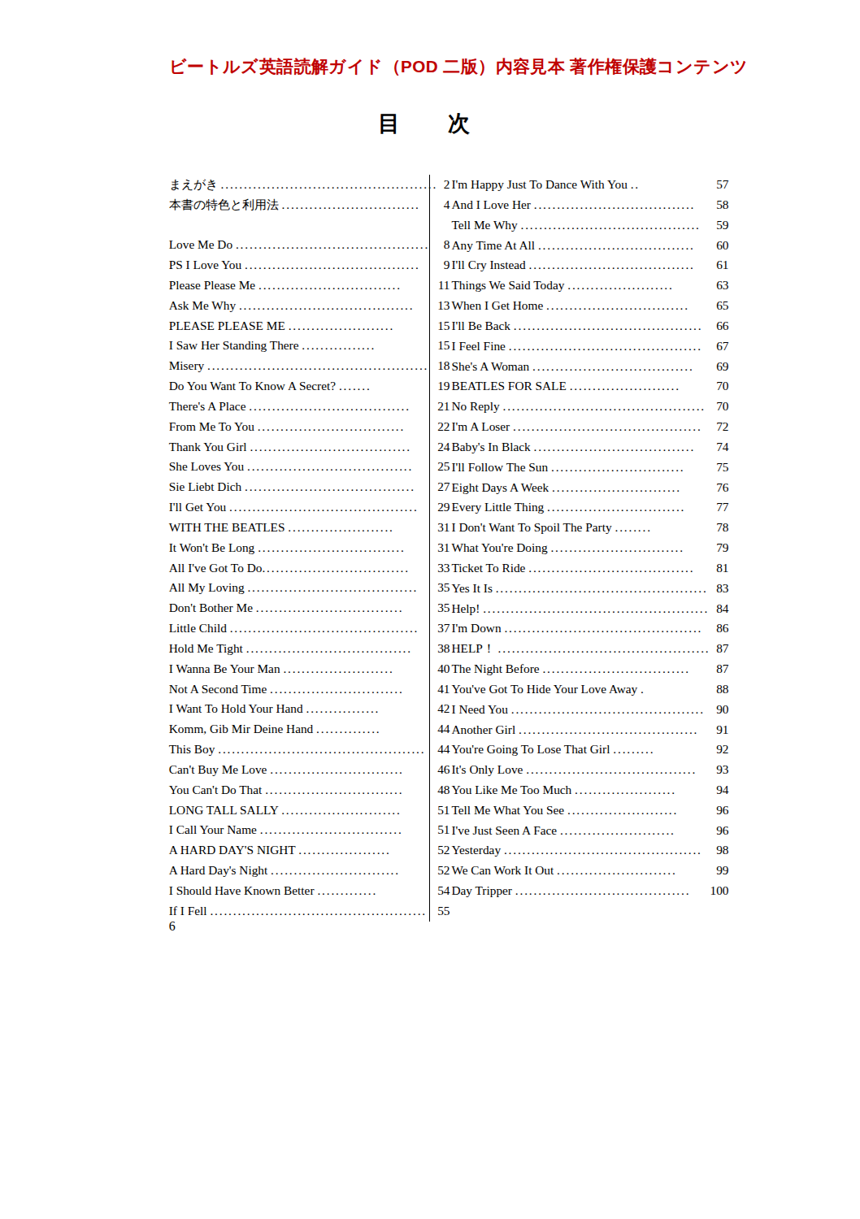ビートルズ英語読解ガイド（POD 二版）内容見本 著作権保護コンテンツ
目　次
| まえがき ............................................... | 2 |
| 本書の特色と利用法 .............................. | 4 |
| Love Me Do .......................................... | 8 |
| PS I Love You ...................................... | 9 |
| Please Please Me ............................... | 11 |
| Ask Me Why ...................................... | 13 |
| PLEASE PLEASE ME ....................... | 15 |
| I Saw Her Standing There ................ | 15 |
| Misery ................................................ | 18 |
| Do You Want To Know A Secret? ....... | 19 |
| There's A Place ................................... | 21 |
| From Me To You ................................ | 22 |
| Thank You Girl ................................... | 24 |
| She Loves You .................................... | 25 |
| Sie Liebt Dich ..................................... | 27 |
| I'll Get You ......................................... | 29 |
| WITH THE BEATLES ....................... | 31 |
| It Won't Be Long ................................ | 31 |
| All I've Got To Do ................................ | 33 |
| All My Loving ..................................... | 35 |
| Don't Bother Me ................................ | 35 |
| Little Child ......................................... | 37 |
| Hold Me Tight .................................... | 38 |
| I Wanna Be Your Man ........................ | 40 |
| Not A Second Time ............................. | 41 |
| I Want To Hold Your Hand ................ | 42 |
| Komm, Gib Mir Deine Hand .............. | 44 |
| This Boy ............................................. | 44 |
| Can't Buy Me Love ............................. | 46 |
| You Can't Do That .............................. | 48 |
| LONG TALL SALLY .......................... | 51 |
| I Call Your Name ............................... | 51 |
| A HARD DAY'S NIGHT .................... | 52 |
| A Hard Day's Night ............................ | 52 |
| I Should Have Known Better ............. | 54 |
| If I Fell ............................................... | 55 |
| I'm Happy Just To Dance With You .. | 57 |
| And I Love Her ................................... | 58 |
| Tell Me Why ....................................... | 59 |
| Any Time At All .................................. | 60 |
| I'll Cry Instead .................................... | 61 |
| Things We Said Today ....................... | 63 |
| When I Get Home ............................... | 65 |
| I'll Be Back ......................................... | 66 |
| I Feel Fine .......................................... | 67 |
| She's A Woman ................................... | 69 |
| BEATLES FOR SALE ........................ | 70 |
| No Reply ............................................ | 70 |
| I'm A Loser ......................................... | 72 |
| Baby's In Black ................................... | 74 |
| I'll Follow The Sun ............................. | 75 |
| Eight Days A Week ............................ | 76 |
| Every Little Thing .............................. | 77 |
| I Don't Want To Spoil The Party ........ | 78 |
| What You're Doing ............................. | 79 |
| Ticket To Ride .................................... | 81 |
| Yes It Is .............................................. | 83 |
| Help! ................................................. | 84 |
| I'm Down ........................................... | 86 |
| HELP！ .............................................. | 87 |
| The Night Before ................................ | 87 |
| You've Got To Hide Your Love Away . | 88 |
| I Need You .......................................... | 90 |
| Another Girl ....................................... | 91 |
| You're Going To Lose That Girl ......... | 92 |
| It's Only Love ..................................... | 93 |
| You Like Me Too Much ...................... | 94 |
| Tell Me What You See ........................ | 96 |
| I've Just Seen A Face ......................... | 96 |
| Yesterday ........................................... | 98 |
| We Can Work It Out .......................... | 99 |
| Day Tripper ...................................... | 100 |
6